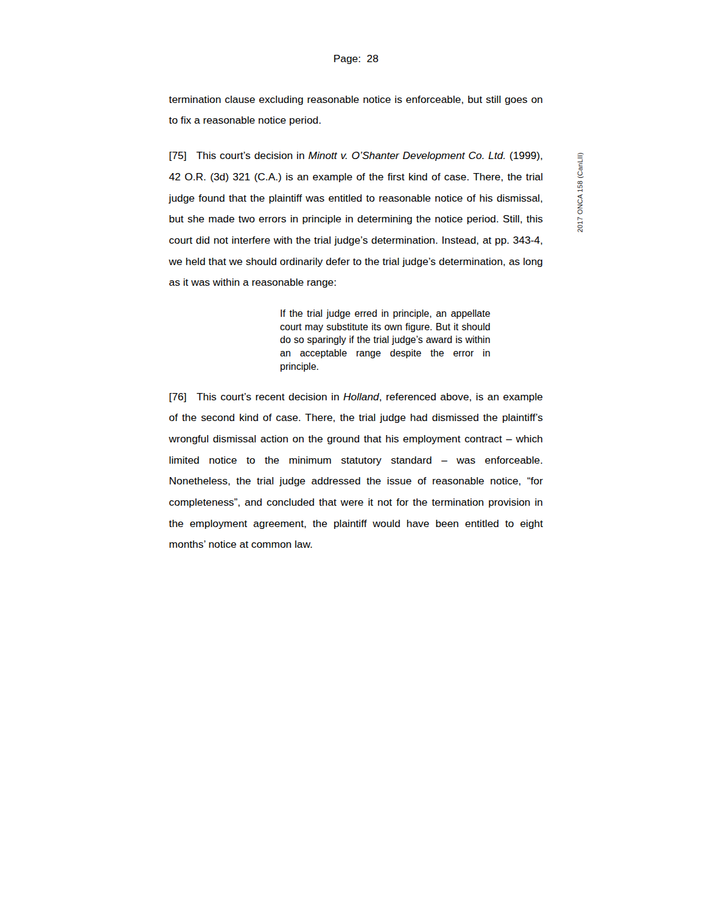Page: 28
2017 ONCA 158 (CanLII)
termination clause excluding reasonable notice is enforceable, but still goes on to fix a reasonable notice period.
[75] This court’s decision in Minott v. O’Shanter Development Co. Ltd. (1999), 42 O.R. (3d) 321 (C.A.) is an example of the first kind of case. There, the trial judge found that the plaintiff was entitled to reasonable notice of his dismissal, but she made two errors in principle in determining the notice period. Still, this court did not interfere with the trial judge’s determination. Instead, at pp. 343-4, we held that we should ordinarily defer to the trial judge’s determination, as long as it was within a reasonable range:
If the trial judge erred in principle, an appellate court may substitute its own figure. But it should do so sparingly if the trial judge’s award is within an acceptable range despite the error in principle.
[76] This court’s recent decision in Holland, referenced above, is an example of the second kind of case. There, the trial judge had dismissed the plaintiff’s wrongful dismissal action on the ground that his employment contract – which limited notice to the minimum statutory standard – was enforceable. Nonetheless, the trial judge addressed the issue of reasonable notice, “for completeness”, and concluded that were it not for the termination provision in the employment agreement, the plaintiff would have been entitled to eight months’ notice at common law.